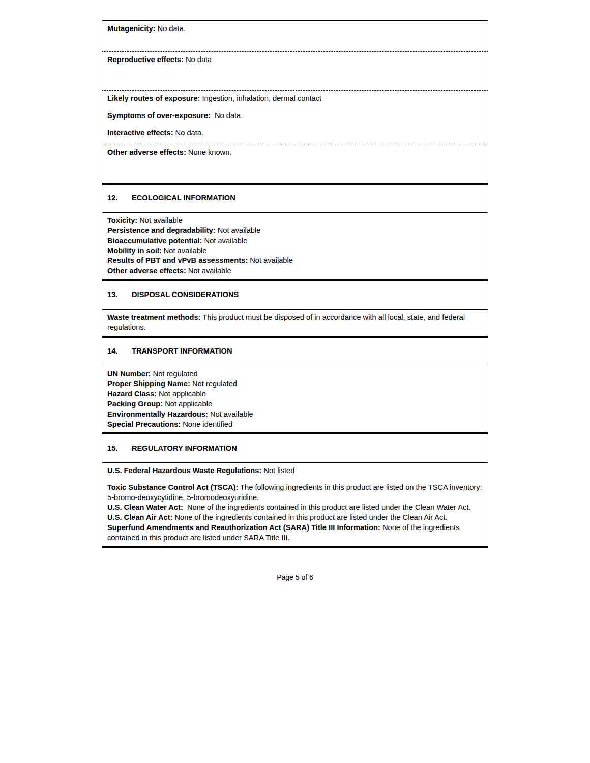Mutagenicity: No data.
Reproductive effects: No data
Likely routes of exposure: Ingestion, inhalation, dermal contact
Symptoms of over-exposure: No data.
Interactive effects: No data.
Other adverse effects: None known.
12. ECOLOGICAL INFORMATION
Toxicity: Not available
Persistence and degradability: Not available
Bioaccumulative potential: Not available
Mobility in soil: Not available
Results of PBT and vPvB assessments: Not available
Other adverse effects: Not available
13. DISPOSAL CONSIDERATIONS
Waste treatment methods: This product must be disposed of in accordance with all local, state, and federal regulations.
14. TRANSPORT INFORMATION
UN Number: Not regulated
Proper Shipping Name: Not regulated
Hazard Class: Not applicable
Packing Group: Not applicable
Environmentally Hazardous: Not available
Special Precautions: None identified
15. REGULATORY INFORMATION
U.S. Federal Hazardous Waste Regulations: Not listed
Toxic Substance Control Act (TSCA): The following ingredients in this product are listed on the TSCA inventory: 5-bromo-deoxycytidine, 5-bromodeoxyuridine.
U.S. Clean Water Act: None of the ingredients contained in this product are listed under the Clean Water Act.
U.S. Clean Air Act: None of the ingredients contained in this product are listed under the Clean Air Act.
Superfund Amendments and Reauthorization Act (SARA) Title III Information: None of the ingredients contained in this product are listed under SARA Title III.
Page 5 of 6